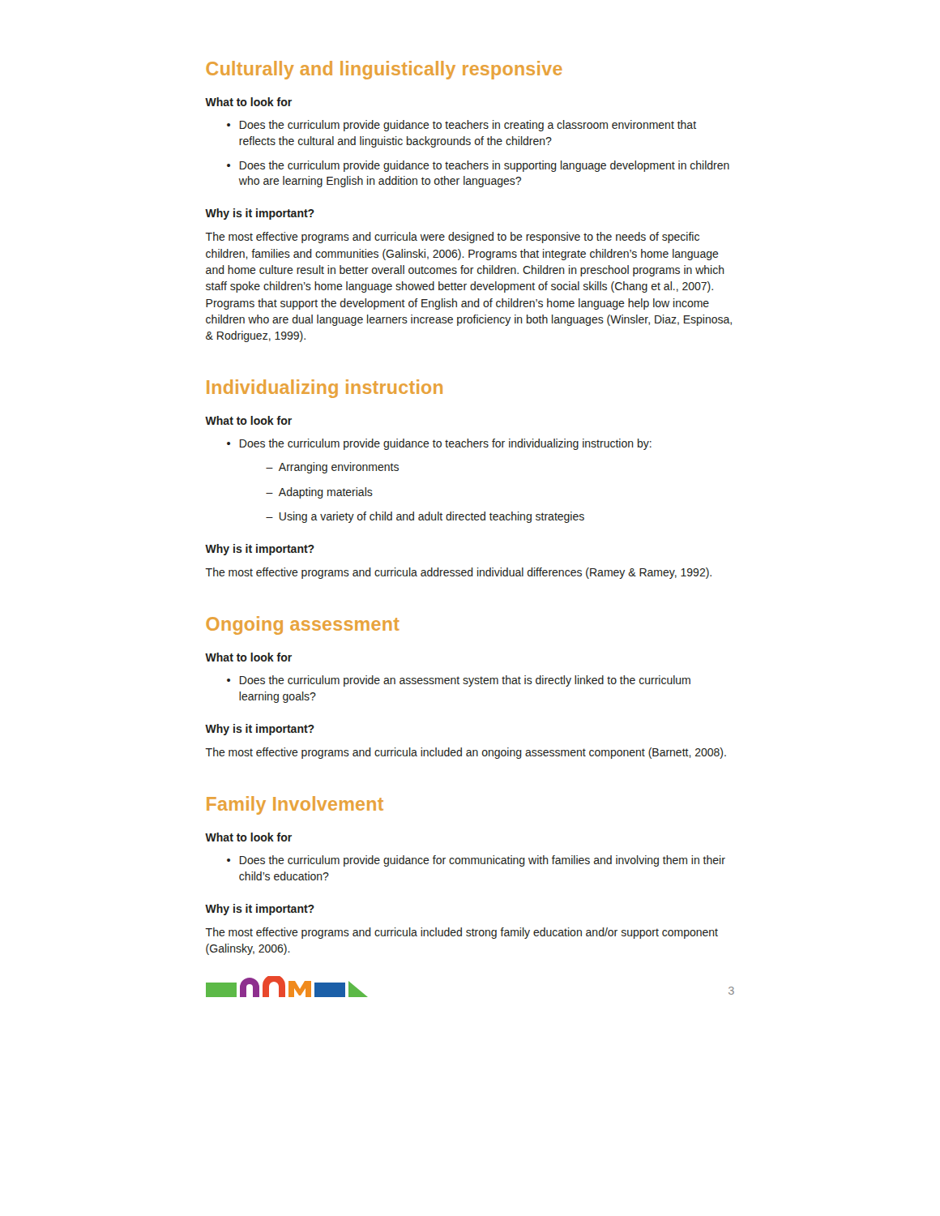Culturally and linguistically responsive
What to look for
Does the curriculum provide guidance to teachers in creating a classroom environment that reflects the cultural and linguistic backgrounds of the children?
Does the curriculum provide guidance to teachers in supporting language development in children who are learning English in addition to other languages?
Why is it important?
The most effective programs and curricula were designed to be responsive to the needs of specific children, families and communities (Galinski, 2006). Programs that integrate children’s home language and home culture result in better overall outcomes for children. Children in preschool programs in which staff spoke children’s home language showed better development of social skills (Chang et al., 2007). Programs that support the development of English and of children’s home language help low income children who are dual language learners increase proficiency in both languages (Winsler, Diaz, Espinosa, & Rodriguez, 1999).
Individualizing instruction
What to look for
Does the curriculum provide guidance to teachers for individualizing instruction by:
Arranging environments
Adapting materials
Using a variety of child and adult directed teaching strategies
Why is it important?
The most effective programs and curricula addressed individual differences (Ramey & Ramey, 1992).
Ongoing assessment
What to look for
Does the curriculum provide an assessment system that is directly linked to the curriculum learning goals?
Why is it important?
The most effective programs and curricula included an ongoing assessment component (Barnett, 2008).
Family Involvement
What to look for
Does the curriculum provide guidance for communicating with families and involving them in their child’s education?
Why is it important?
The most effective programs and curricula included strong family education and/or support component (Galinsky, 2006).
3